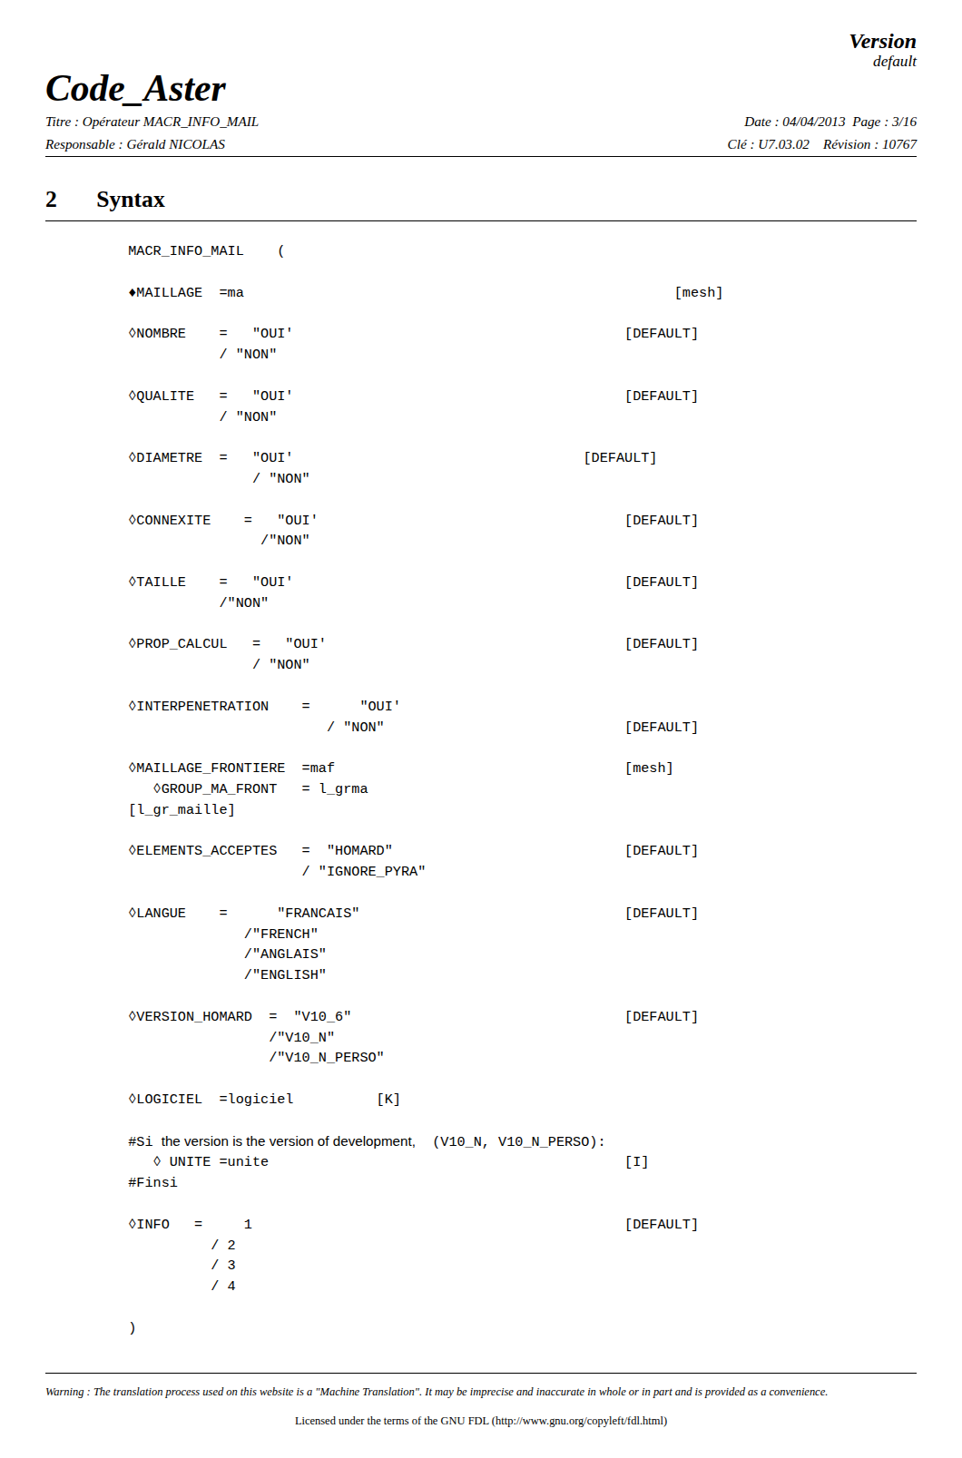Versiondefault
Code_Aster
Titre : Opérateur MACR_INFO_MAIL
Date : 04/04/2013 Page : 3/16
Responsable : Gérald NICOLAS
Clé : U7.03.02 Révision : 10767
2 Syntax
MACR_INFO_MAIL    (

♦MAILLAGE  =ma                                                    [mesh]

◊NOMBRE    =   "OUI'                                        [DEFAULT]
           / "NON"

◊QUALITE   =   "OUI'                                        [DEFAULT]
           / "NON"

◊DIAMETRE  =   "OUI'                                   [DEFAULT]
               / "NON"

◊CONNEXITE    =   "OUI'                                     [DEFAULT]
                /"NON"

◊TAILLE    =   "OUI'                                        [DEFAULT]
           /"NON"

◊PROP_CALCUL   =   "OUI'                                    [DEFAULT]
               / "NON"

◊INTERPENETRATION    =      "OUI'
                        / "NON"                             [DEFAULT]

◊MAILLAGE_FRONTIERE  =maf                                   [mesh]
   ◊GROUP_MA_FRONT   = l_grma
[l_gr_maille]

◊ELEMENTS_ACCEPTES   =  "HOMARD"                            [DEFAULT]
                     / "IGNORE_PYRA"

◊LANGUE    =      "FRANCAIS"                                [DEFAULT]
              /"FRENCH"
              /"ANGLAIS"
              /"ENGLISH"

◊VERSION_HOMARD  =  "V10_6"                                 [DEFAULT]
                 /"V10_N"
                 /"V10_N_PERSO"

◊LOGICIEL  =logiciel          [K]

#Si the version is the version of development,  (V10_N, V10_N_PERSO):
   ◊ UNITE =unite                                           [I]
#Finsi

◊INFO   =     1                                             [DEFAULT]
          / 2
          / 3
          / 4

)
Warning : The translation process used on this website is a "Machine Translation". It may be imprecise and inaccurate in whole or in part and is provided as a convenience.
Licensed under the terms of the GNU FDL (http://www.gnu.org/copyleft/fdl.html)